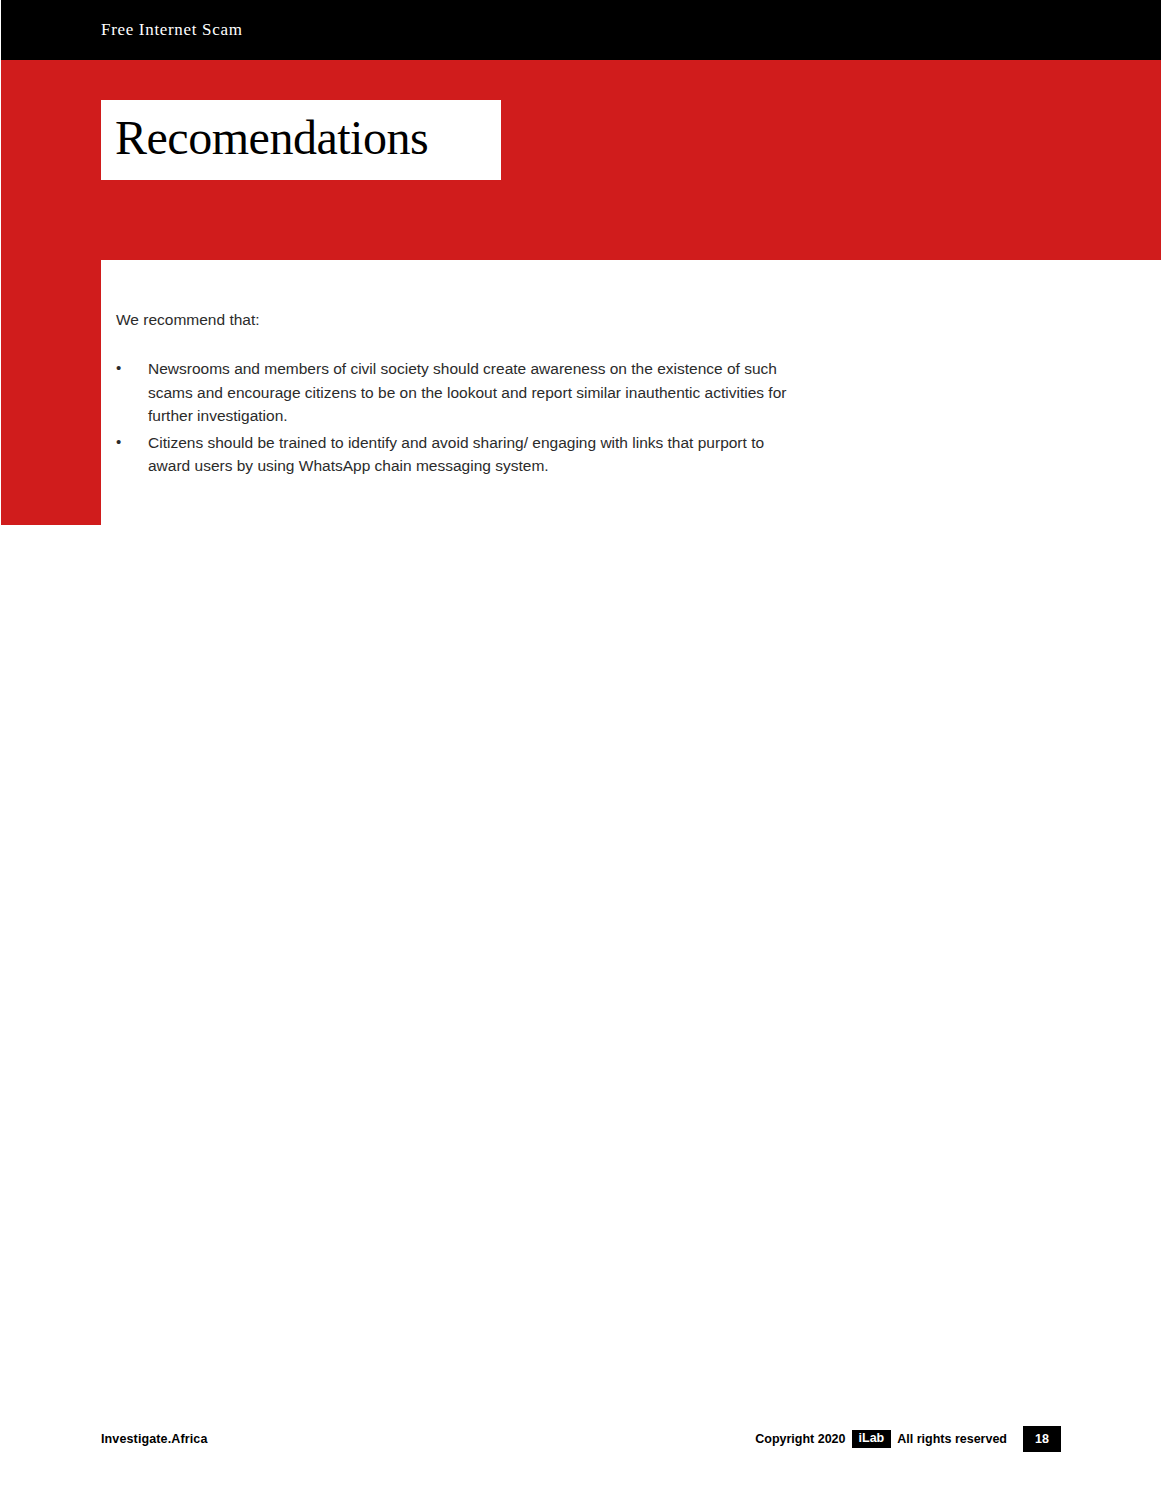Free Internet Scam
Recomendations
We recommend that:
Newsrooms and members of civil society should create awareness on the existence of such scams and encourage citizens to be on the lookout and report similar inauthentic activities for further investigation.
Citizens should be trained to identify and avoid sharing/ engaging with links that purport to award users by using WhatsApp chain messaging system.
Investigate.Africa
Copyright 2020 iLab All rights reserved 18